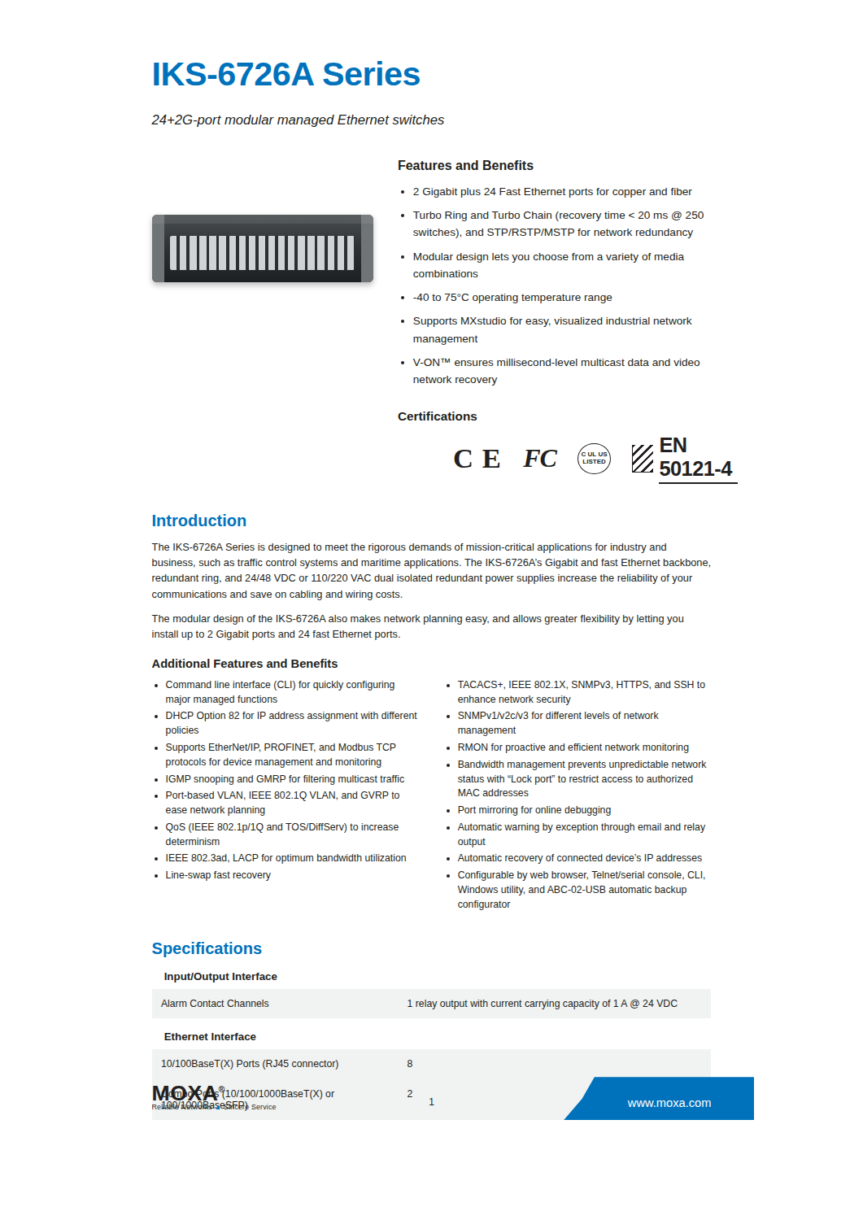IKS-6726A Series
24+2G-port modular managed Ethernet switches
Features and Benefits
2 Gigabit plus 24 Fast Ethernet ports for copper and fiber
Turbo Ring and Turbo Chain (recovery time < 20 ms @ 250 switches), and STP/RSTP/MSTP for network redundancy
Modular design lets you choose from a variety of media combinations
-40 to 75°C operating temperature range
Supports MXstudio for easy, visualized industrial network management
V-ON™ ensures millisecond-level multicast data and video network recovery
Certifications
C E FC C UL US
LISTED EN 50121-4
Introduction
The IKS-6726A Series is designed to meet the rigorous demands of mission-critical applications for industry and business, such as traffic control systems and maritime applications. The IKS-6726A’s Gigabit and fast Ethernet backbone, redundant ring, and 24/48 VDC or 110/220 VAC dual isolated redundant power supplies increase the reliability of your communications and save on cabling and wiring costs.
The modular design of the IKS-6726A also makes network planning easy, and allows greater flexibility by letting you install up to 2 Gigabit ports and 24 fast Ethernet ports.
Additional Features and Benefits
Command line interface (CLI) for quickly configuring major managed functions
DHCP Option 82 for IP address assignment with different policies
Supports EtherNet/IP, PROFINET, and Modbus TCP protocols for device management and monitoring
IGMP snooping and GMRP for filtering multicast traffic
Port-based VLAN, IEEE 802.1Q VLAN, and GVRP to ease network planning
QoS (IEEE 802.1p/1Q and TOS/DiffServ) to increase determinism
IEEE 802.3ad, LACP for optimum bandwidth utilization
Line-swap fast recovery
TACACS+, IEEE 802.1X, SNMPv3, HTTPS, and SSH to enhance network security
SNMPv1/v2c/v3 for different levels of network management
RMON for proactive and efficient network monitoring
Bandwidth management prevents unpredictable network status with “Lock port” to restrict access to authorized MAC addresses
Port mirroring for online debugging
Automatic warning by exception through email and relay output
Automatic recovery of connected device’s IP addresses
Configurable by web browser, Telnet/serial console, CLI, Windows utility, and ABC-02-USB automatic backup configurator
Specifications
Input/Output Interface
| Alarm Contact Channels | 1 relay output with current carrying capacity of 1 A @ 24 VDC |
Ethernet Interface
| 10/100BaseT(X) Ports (RJ45 connector) | 8 |
| Combo Ports (10/100/1000BaseT(X) or 100/1000BaseSFP) | 2 |
www.moxa.com
1
MOXA®
Reliable Networks ▲ Sincere Service